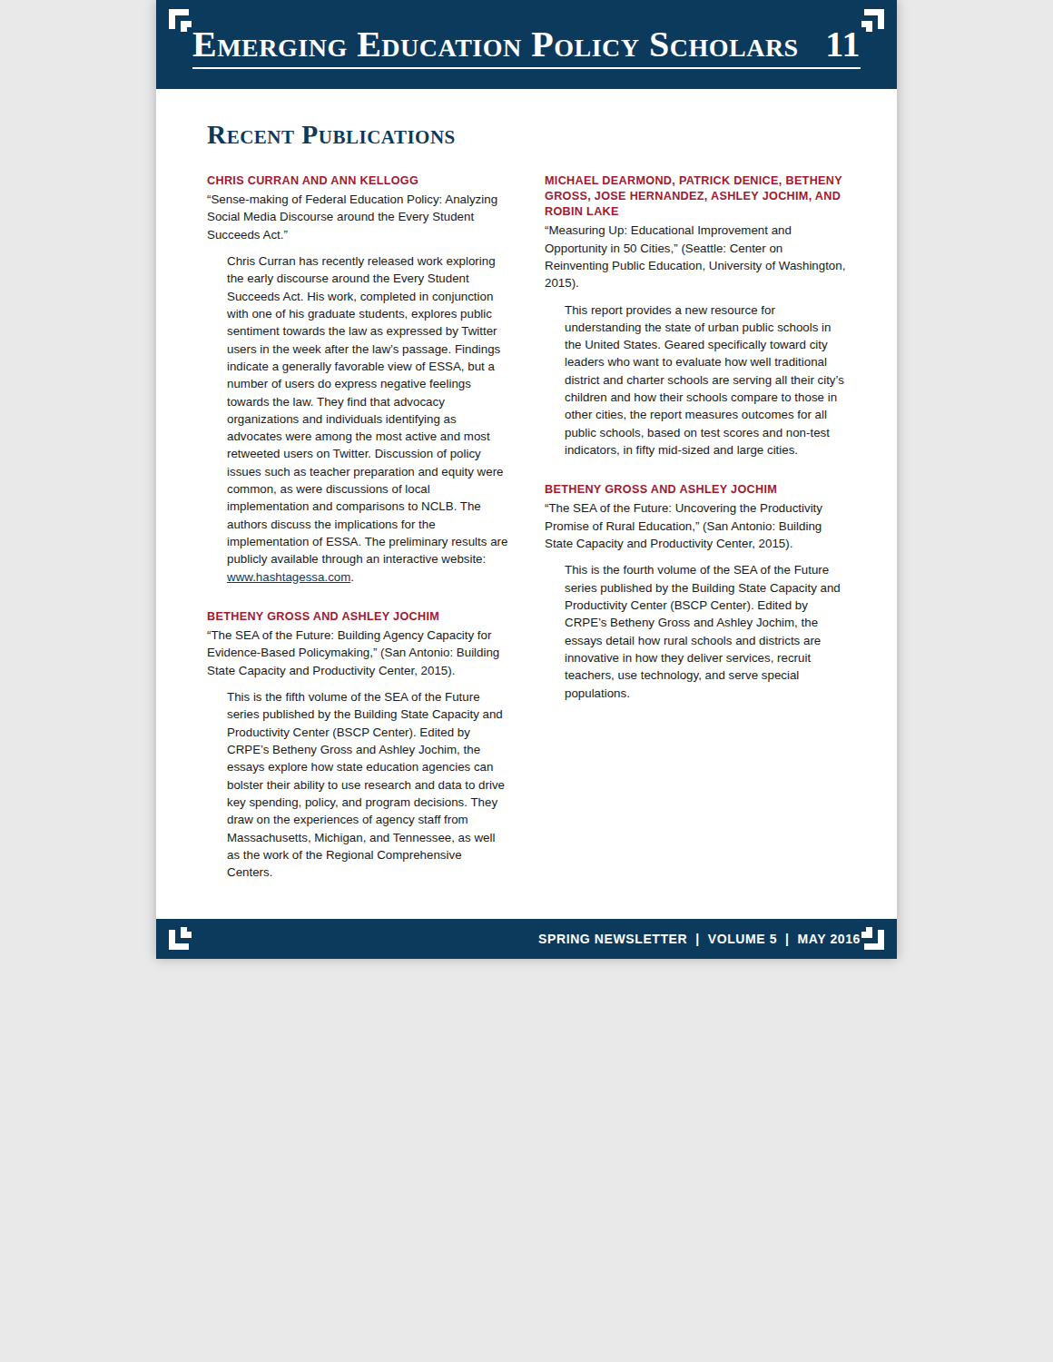Emerging Education Policy Scholars 11
Recent Publications
Chris Curran and Ann Kellogg
“Sense-making of Federal Education Policy: Analyzing Social Media Discourse around the Every Student Succeeds Act.”
Chris Curran has recently released work exploring the early discourse around the Every Student Succeeds Act. His work, completed in conjunction with one of his graduate students, explores public sentiment towards the law as expressed by Twitter users in the week after the law’s passage. Findings indicate a generally favorable view of ESSA, but a number of users do express negative feelings towards the law. They find that advocacy organizations and individuals identifying as advocates were among the most active and most retweeted users on Twitter. Discussion of policy issues such as teacher preparation and equity were common, as were discussions of local implementation and comparisons to NCLB. The authors discuss the implications for the implementation of ESSA. The preliminary results are publicly available through an interactive website: www.hashtagessa.com.
Betheny Gross and Ashley Jochim
“The SEA of the Future: Building Agency Capacity for Evidence-Based Policymaking,” (San Antonio: Building State Capacity and Productivity Center, 2015).
This is the fifth volume of the SEA of the Future series published by the Building State Capacity and Productivity Center (BSCP Center). Edited by CRPE’s Betheny Gross and Ashley Jochim, the essays explore how state education agencies can bolster their ability to use research and data to drive key spending, policy, and program decisions. They draw on the experiences of agency staff from Massachusetts, Michigan, and Tennessee, as well as the work of the Regional Comprehensive Centers.
Michael DeArmond, Patrick Denice, Betheny Gross, Jose Hernandez, Ashley Jochim, and Robin Lake
“Measuring Up: Educational Improvement and Opportunity in 50 Cities,” (Seattle: Center on Reinventing Public Education, University of Washington, 2015).
This report provides a new resource for understanding the state of urban public schools in the United States. Geared specifically toward city leaders who want to evaluate how well traditional district and charter schools are serving all their city’s children and how their schools compare to those in other cities, the report measures outcomes for all public schools, based on test scores and non-test indicators, in fifty mid-sized and large cities.
Betheny Gross and Ashley Jochim
“The SEA of the Future: Uncovering the Productivity Promise of Rural Education,” (San Antonio: Building State Capacity and Productivity Center, 2015).
This is the fourth volume of the SEA of the Future series published by the Building State Capacity and Productivity Center (BSCP Center). Edited by CRPE’s Betheny Gross and Ashley Jochim, the essays detail how rural schools and districts are innovative in how they deliver services, recruit teachers, use technology, and serve special populations.
SPRING NEWSLETTER | VOLUME 5 | MAY 2016